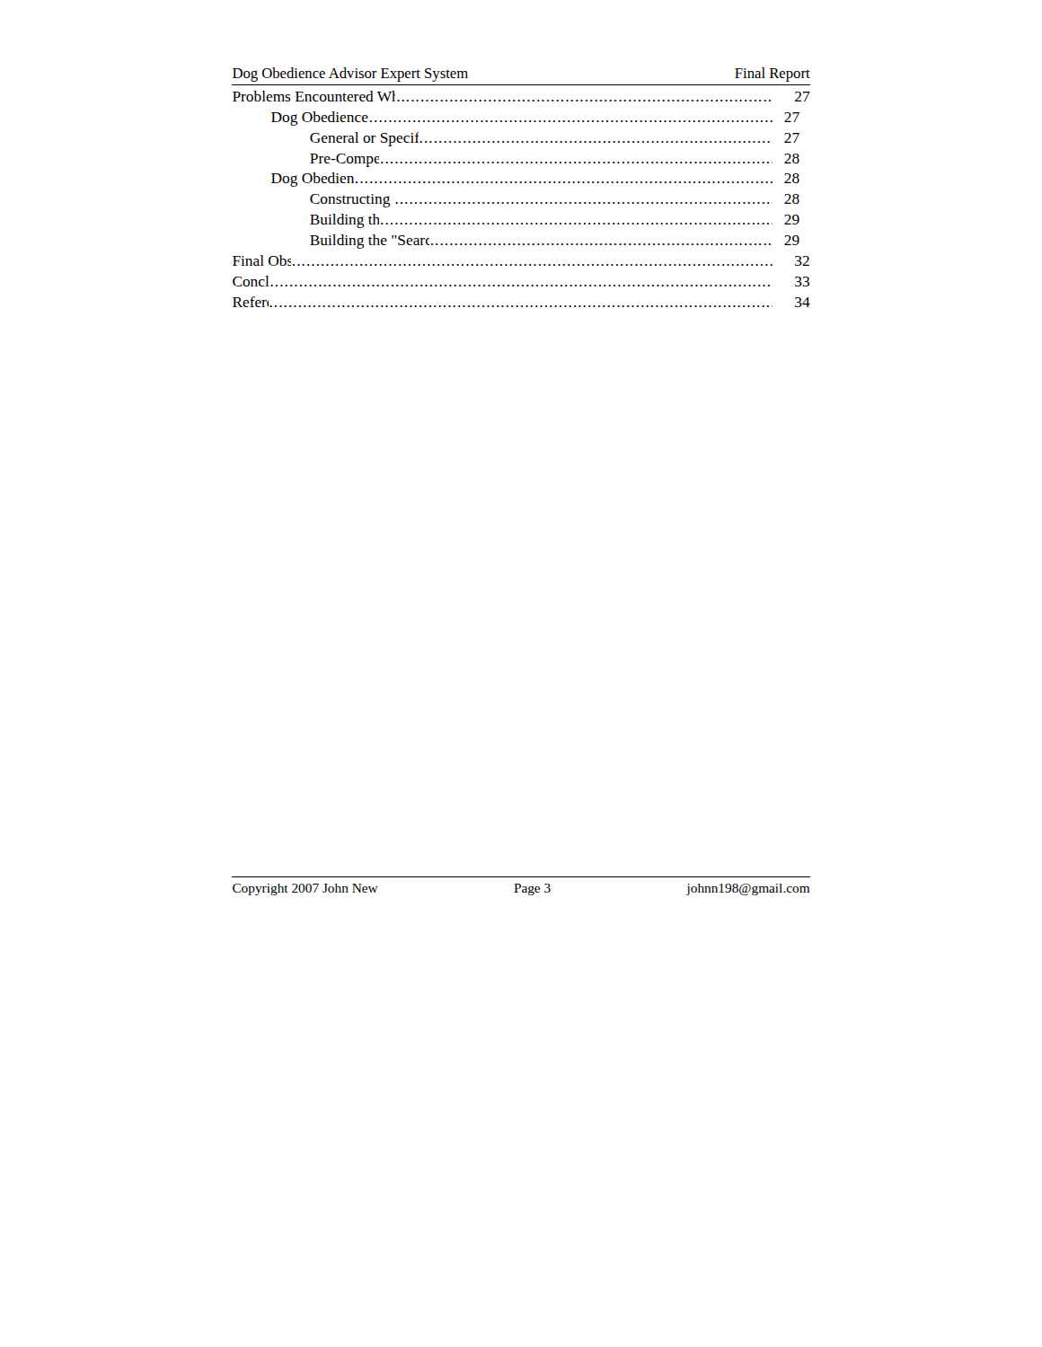Dog Obedience Advisor Expert System Final Report
Problems Encountered While Building the Dog Obedience Advisor 27
Dog Obedience Competition Advisor 27
General or Specific Obedience Class Templates 27
Pre-Competition Eligibility 28
Dog Obedience Breed Advisor 28
Constructing the Sample Database 28
Building the Find Facilities 29
Building the "Search by All Breed Attributes" Facility 29
Final Observations 32
Conclusion 33
References 34
Copyright 2007 John New Page 3 johnn198@gmail.com